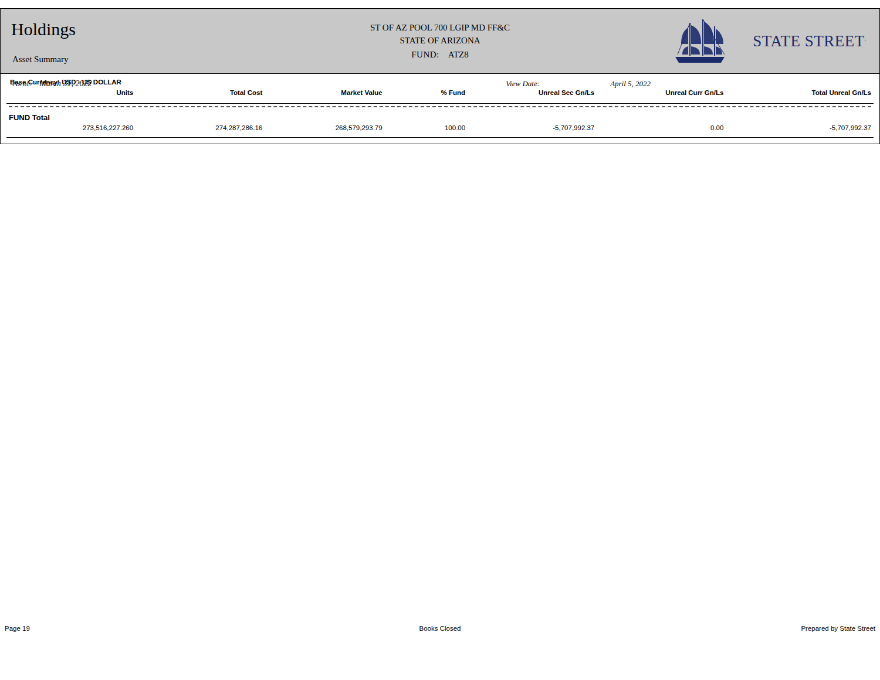Holdings
Asset Summary
As of: March 31, 2022
ST OF AZ POOL 700 LGIP MD FF&C
STATE OF ARIZONA
FUND: ATZ8
View Date: April 5, 2022
STATE STREET.
Base Currency: USD - US DOLLAR
| Units | Total Cost | Market Value | % Fund | Unreal Sec Gn/Ls | Unreal Curr Gn/Ls | Total Unreal Gn/Ls |
| --- | --- | --- | --- | --- | --- | --- |
| FUND Total |
| 273,516,227.260 | 274,287,286.16 | 268,579,293.79 | 100.00 | -5,707,992.37 | 0.00 | -5,707,992.37 |
Page 19
Books Closed
Prepared by State Street